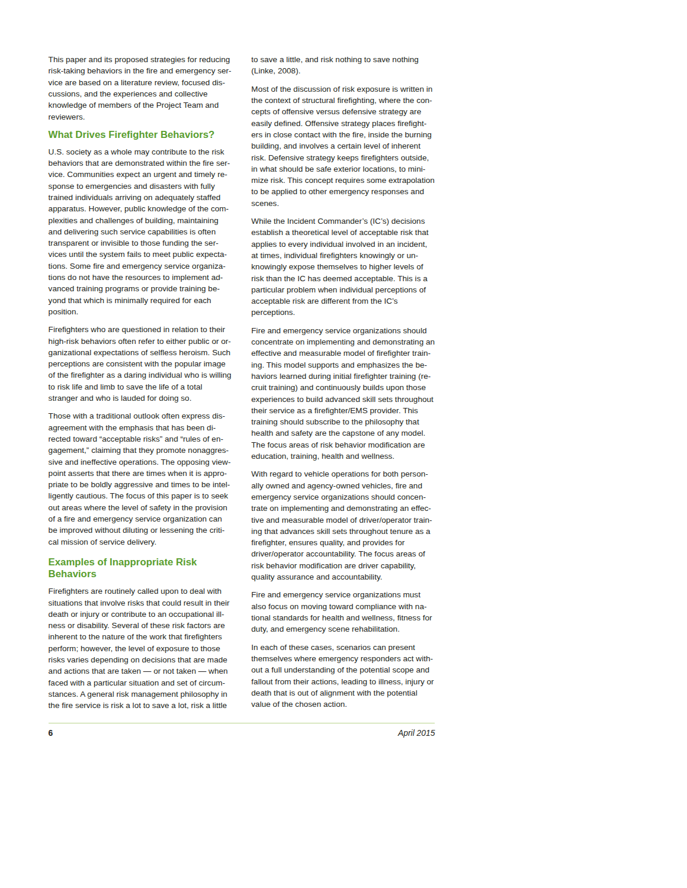This paper and its proposed strategies for reducing risk-taking behaviors in the fire and emergency service are based on a literature review, focused discussions, and the experiences and collective knowledge of members of the Project Team and reviewers.
What Drives Firefighter Behaviors?
U.S. society as a whole may contribute to the risk behaviors that are demonstrated within the fire service. Communities expect an urgent and timely response to emergencies and disasters with fully trained individuals arriving on adequately staffed apparatus. However, public knowledge of the complexities and challenges of building, maintaining and delivering such service capabilities is often transparent or invisible to those funding the services until the system fails to meet public expectations. Some fire and emergency service organizations do not have the resources to implement advanced training programs or provide training beyond that which is minimally required for each position.
Firefighters who are questioned in relation to their high-risk behaviors often refer to either public or organizational expectations of selfless heroism. Such perceptions are consistent with the popular image of the firefighter as a daring individual who is willing to risk life and limb to save the life of a total stranger and who is lauded for doing so.
Those with a traditional outlook often express disagreement with the emphasis that has been directed toward “acceptable risks” and “rules of engagement,” claiming that they promote nonaggressive and ineffective operations. The opposing viewpoint asserts that there are times when it is appropriate to be boldly aggressive and times to be intelligently cautious. The focus of this paper is to seek out areas where the level of safety in the provision of a fire and emergency service organization can be improved without diluting or lessening the critical mission of service delivery.
Examples of Inappropriate Risk Behaviors
Firefighters are routinely called upon to deal with situations that involve risks that could result in their death or injury or contribute to an occupational illness or disability. Several of these risk factors are inherent to the nature of the work that firefighters perform; however, the level of exposure to those risks varies depending on decisions that are made and actions that are taken — or not taken — when faced with a particular situation and set of circumstances. A general risk management philosophy in the fire service is risk a lot to save a lot, risk a little to save a little, and risk nothing to save nothing (Linke, 2008).
Most of the discussion of risk exposure is written in the context of structural firefighting, where the concepts of offensive versus defensive strategy are easily defined. Offensive strategy places firefighters in close contact with the fire, inside the burning building, and involves a certain level of inherent risk. Defensive strategy keeps firefighters outside, in what should be safe exterior locations, to minimize risk. This concept requires some extrapolation to be applied to other emergency responses and scenes.
While the Incident Commander’s (IC’s) decisions establish a theoretical level of acceptable risk that applies to every individual involved in an incident, at times, individual firefighters knowingly or unknowingly expose themselves to higher levels of risk than the IC has deemed acceptable. This is a particular problem when individual perceptions of acceptable risk are different from the IC’s perceptions.
Fire and emergency service organizations should concentrate on implementing and demonstrating an effective and measurable model of firefighter training. This model supports and emphasizes the behaviors learned during initial firefighter training (recruit training) and continuously builds upon those experiences to build advanced skill sets throughout their service as a firefighter/EMS provider. This training should subscribe to the philosophy that health and safety are the capstone of any model. The focus areas of risk behavior modification are education, training, health and wellness.
With regard to vehicle operations for both personally owned and agency-owned vehicles, fire and emergency service organizations should concentrate on implementing and demonstrating an effective and measurable model of driver/operator training that advances skill sets throughout tenure as a firefighter, ensures quality, and provides for driver/operator accountability. The focus areas of risk behavior modification are driver capability, quality assurance and accountability.
Fire and emergency service organizations must also focus on moving toward compliance with national standards for health and wellness, fitness for duty, and emergency scene rehabilitation.
In each of these cases, scenarios can present themselves where emergency responders act without a full understanding of the potential scope and fallout from their actions, leading to illness, injury or death that is out of alignment with the potential value of the chosen action.
6 April 2015